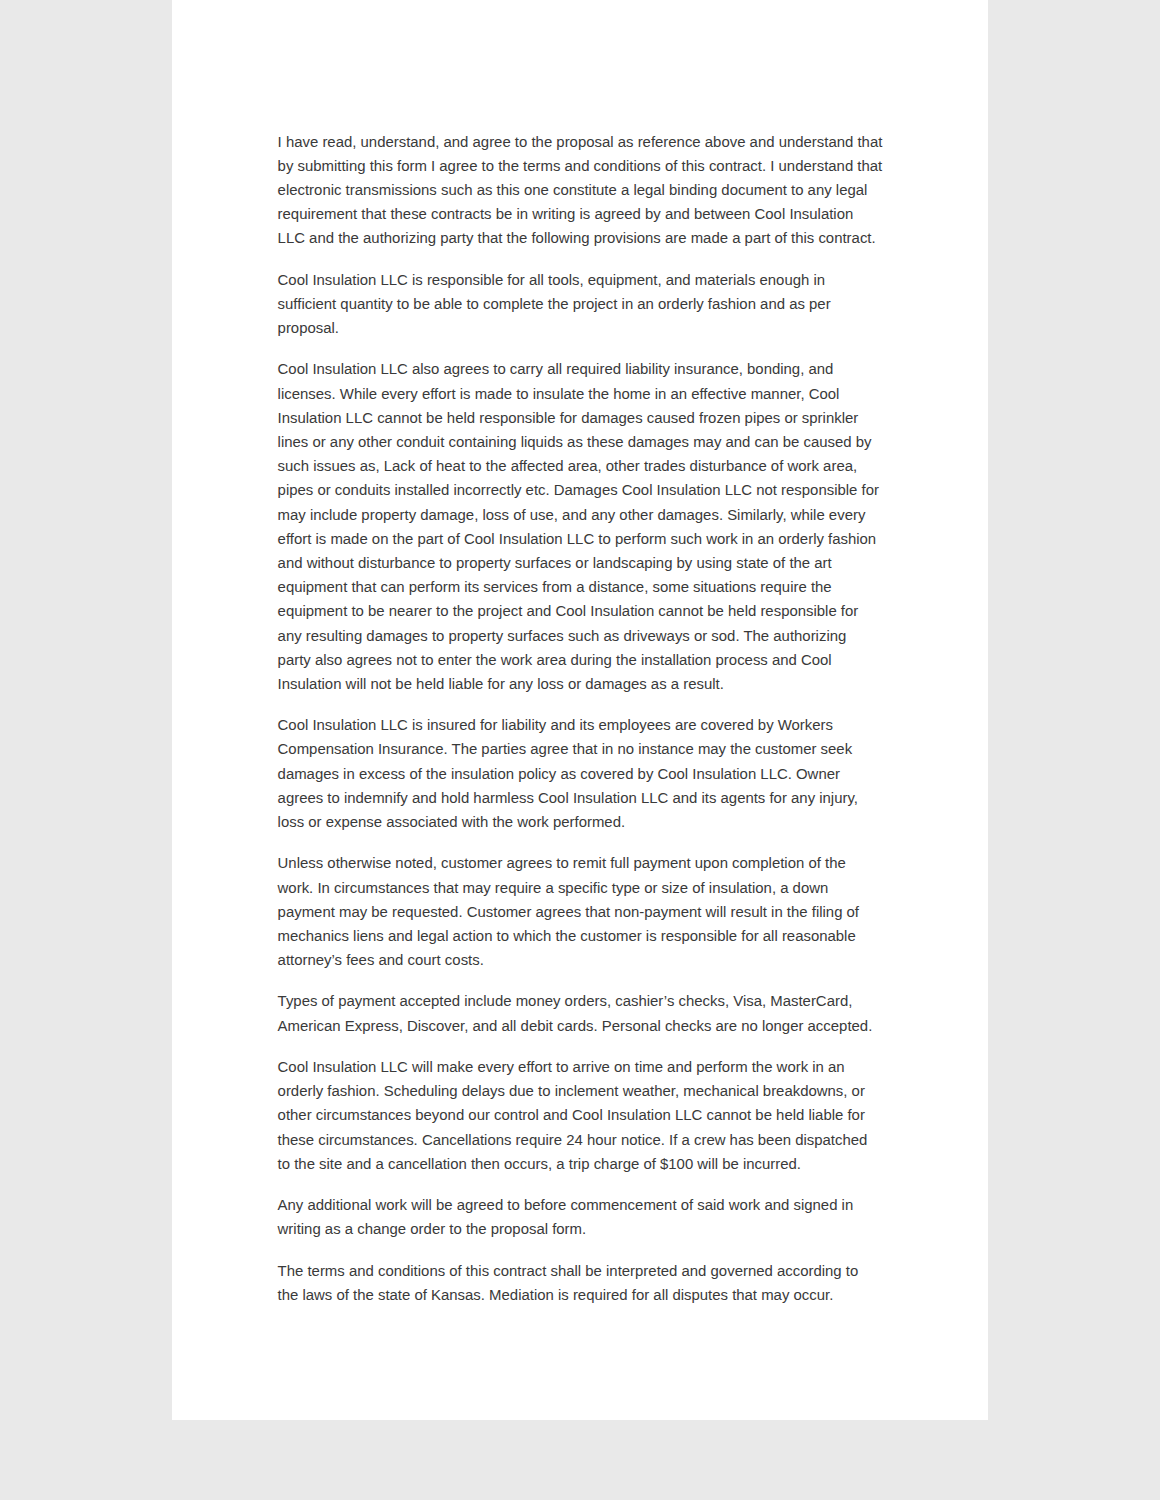I have read, understand, and agree to the proposal as reference above and understand that by submitting this form I agree to the terms and conditions of this contract. I understand that electronic transmissions such as this one constitute a legal binding document to any legal requirement that these contracts be in writing is agreed by and between Cool Insulation LLC and the authorizing party that the following provisions are made a part of this contract.
Cool Insulation LLC is responsible for all tools, equipment, and materials enough in sufficient quantity to be able to complete the project in an orderly fashion and as per proposal.
Cool Insulation LLC also agrees to carry all required liability insurance, bonding, and licenses. While every effort is made to insulate the home in an effective manner, Cool Insulation LLC cannot be held responsible for damages caused frozen pipes or sprinkler lines or any other conduit containing liquids as these damages may and can be caused by such issues as, Lack of heat to the affected area, other trades disturbance of work area, pipes or conduits installed incorrectly etc. Damages Cool Insulation LLC not responsible for may include property damage, loss of use, and any other damages. Similarly, while every effort is made on the part of Cool Insulation LLC to perform such work in an orderly fashion and without disturbance to property surfaces or landscaping by using state of the art equipment that can perform its services from a distance, some situations require the equipment to be nearer to the project and Cool Insulation cannot be held responsible for any resulting damages to property surfaces such as driveways or sod. The authorizing party also agrees not to enter the work area during the installation process and Cool Insulation will not be held liable for any loss or damages as a result.
Cool Insulation LLC is insured for liability and its employees are covered by Workers Compensation Insurance. The parties agree that in no instance may the customer seek damages in excess of the insulation policy as covered by Cool Insulation LLC. Owner agrees to indemnify and hold harmless Cool Insulation LLC and its agents for any injury, loss or expense associated with the work performed.
Unless otherwise noted, customer agrees to remit full payment upon completion of the work. In circumstances that may require a specific type or size of insulation, a down payment may be requested. Customer agrees that non-payment will result in the filing of mechanics liens and legal action to which the customer is responsible for all reasonable attorney’s fees and court costs.
Types of payment accepted include money orders, cashier’s checks, Visa, MasterCard, American Express, Discover, and all debit cards. Personal checks are no longer accepted.
Cool Insulation LLC will make every effort to arrive on time and perform the work in an orderly fashion. Scheduling delays due to inclement weather, mechanical breakdowns, or other circumstances beyond our control and Cool Insulation LLC cannot be held liable for these circumstances. Cancellations require 24 hour notice. If a crew has been dispatched to the site and a cancellation then occurs, a trip charge of $100 will be incurred.
Any additional work will be agreed to before commencement of said work and signed in writing as a change order to the proposal form.
The terms and conditions of this contract shall be interpreted and governed according to the laws of the state of Kansas. Mediation is required for all disputes that may occur.